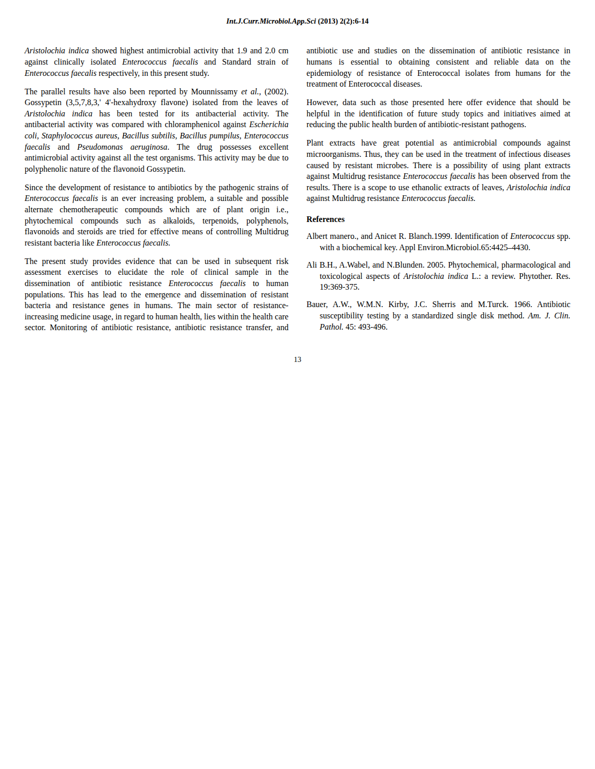Int.J.Curr.Microbiol.App.Sci (2013) 2(2):6-14
Aristolochia indica showed highest antimicrobial activity that 1.9 and 2.0 cm against clinically isolated Enterococcus faecalis and Standard strain of Enterococcus faecalis respectively, in this present study.
The parallel results have also been reported by Mounnissamy et al., (2002). Gossypetin (3,5,7,8,3,' 4'-hexahydroxy flavone) isolated from the leaves of Aristolochia indica has been tested for its antibacterial activity. The antibacterial activity was compared with chloramphenicol against Escherichia coli, Staphylococcus aureus, Bacillus subtilis, Bacillus pumpilus, Enterococcus faecalis and Pseudomonas aeruginosa. The drug possesses excellent antimicrobial activity against all the test organisms. This activity may be due to polyphenolic nature of the flavonoid Gossypetin.
Since the development of resistance to antibiotics by the pathogenic strains of Enterococcus faecalis is an ever increasing problem, a suitable and possible alternate chemotherapeutic compounds which are of plant origin i.e., phytochemical compounds such as alkaloids, terpenoids, polyphenols, flavonoids and steroids are tried for effective means of controlling Multidrug resistant bacteria like Enterococcus faecalis.
The present study provides evidence that can be used in subsequent risk assessment exercises to elucidate the role of clinical sample in the dissemination of antibiotic resistance Enterococcus faecalis to human populations. This has lead to the emergence and dissemination of resistant bacteria and resistance genes in humans. The main sector of resistance-increasing medicine usage, in regard to human health, lies within the health care sector. Monitoring of antibiotic resistance, antibiotic resistance transfer, and antibiotic use and studies on the dissemination of antibiotic resistance in humans is essential to obtaining consistent and reliable data on the epidemiology of resistance of Enterococcal isolates from humans for the treatment of Enterococcal diseases.
However, data such as those presented here offer evidence that should be helpful in the identification of future study topics and initiatives aimed at reducing the public health burden of antibiotic-resistant pathogens.
Plant extracts have great potential as antimicrobial compounds against microorganisms. Thus, they can be used in the treatment of infectious diseases caused by resistant microbes. There is a possibility of using plant extracts against Multidrug resistance Enterococcus faecalis has been observed from the results. There is a scope to use ethanolic extracts of leaves, Aristolochia indica against Multidrug resistance Enterococcus faecalis.
References
Albert manero., and Anicet R. Blanch.1999. Identification of Enterococcus spp. with a biochemical key. Appl Environ.Microbiol.65:4425–4430.
Ali B.H., A.Wabel, and N.Blunden. 2005. Phytochemical, pharmacological and toxicological aspects of Aristolochia indica L.: a review. Phytother. Res. 19:369-375.
Bauer, A.W., W.M.N. Kirby, J.C. Sherris and M.Turck. 1966. Antibiotic susceptibility testing by a standardized single disk method. Am. J. Clin. Pathol. 45: 493-496.
13